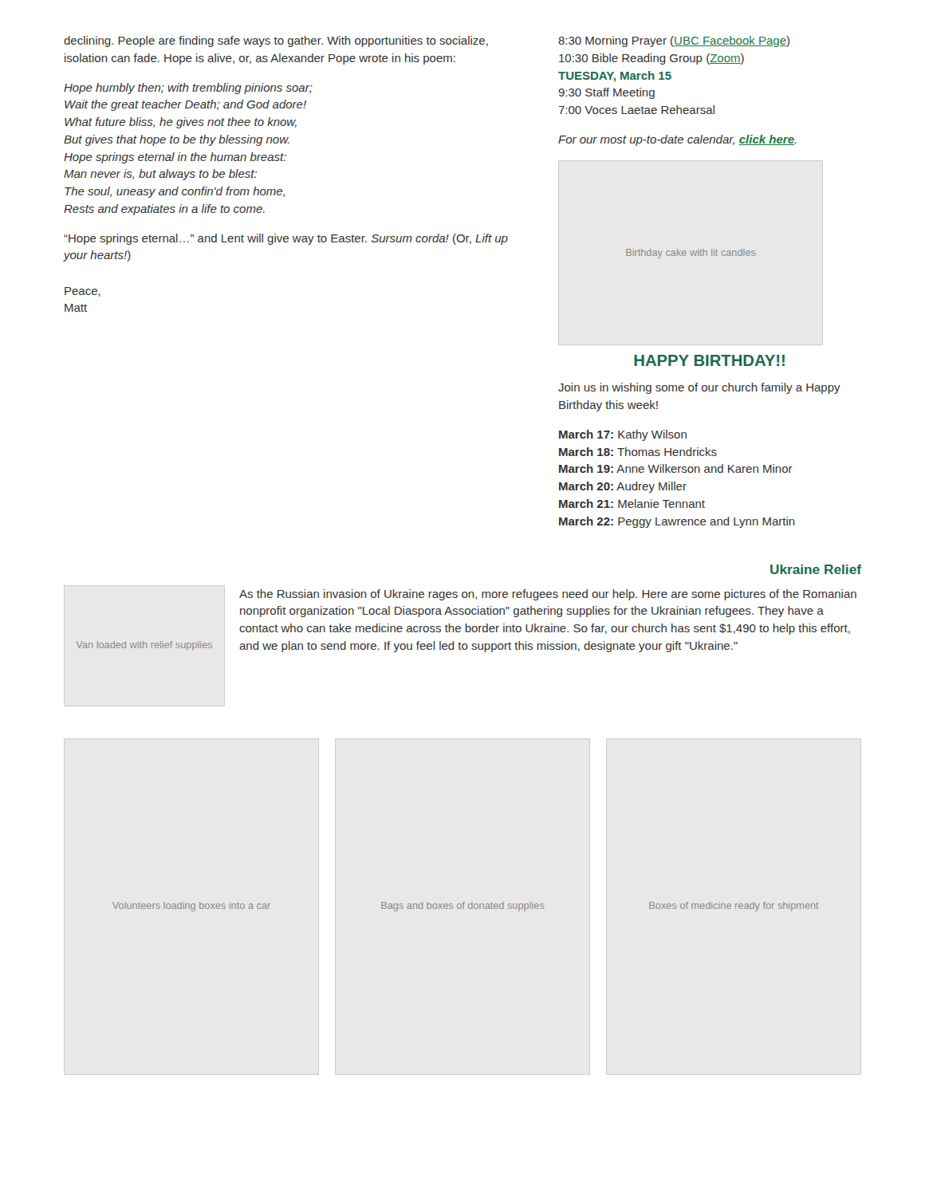declining. People are finding safe ways to gather. With opportunities to socialize, isolation can fade. Hope is alive, or, as Alexander Pope wrote in his poem:
Hope humbly then; with trembling pinions soar; Wait the great teacher Death; and God adore! What future bliss, he gives not thee to know, But gives that hope to be thy blessing now. Hope springs eternal in the human breast: Man never is, but always to be blest: The soul, uneasy and confin'd from home, Rests and expatiates in a life to come.
“Hope springs eternal…” and Lent will give way to Easter. Sursum corda! (Or, Lift up your hearts!)
Peace,
Matt
8:30 Morning Prayer (UBC Facebook Page)
10:30 Bible Reading Group (Zoom)
TUESDAY, March 15
9:30 Staff Meeting
7:00 Voces Laetae Rehearsal
For our most up-to-date calendar, click here.
Birthday cake with lit candles
HAPPY BIRTHDAY!!
Join us in wishing some of our church family a Happy Birthday this week!
March 17: Kathy Wilson
March 18: Thomas Hendricks
March 19: Anne Wilkerson and Karen Minor
March 20: Audrey Miller
March 21: Melanie Tennant
March 22: Peggy Lawrence and Lynn Martin
Ukraine Relief
Van loaded with relief supplies
As the Russian invasion of Ukraine rages on, more refugees need our help. Here are some pictures of the Romanian nonprofit organization "Local Diaspora Association" gathering supplies for the Ukrainian refugees. They have a contact who can take medicine across the border into Ukraine. So far, our church has sent $1,490 to help this effort, and we plan to send more. If you feel led to support this mission, designate your gift "Ukraine."
Volunteers loading boxes into a car
Bags and boxes of donated supplies
Boxes of medicine ready for shipment